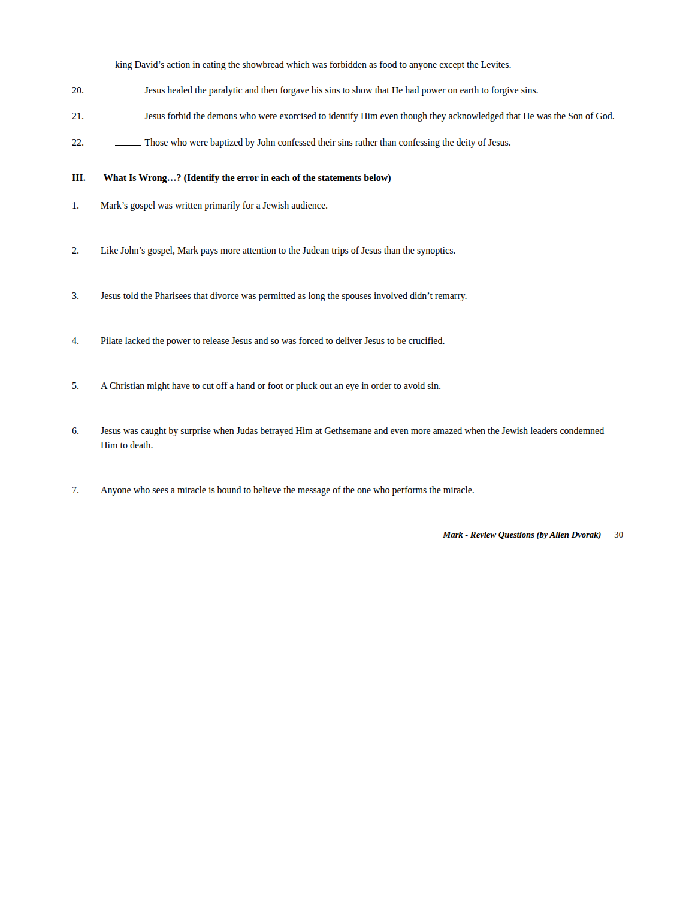king David’s action in eating the showbread which was forbidden as food to anyone except the Levites.
20. Jesus healed the paralytic and then forgave his sins to show that He had power on earth to forgive sins.
21. Jesus forbid the demons who were exorcised to identify Him even though they acknowledged that He was the Son of God.
22. Those who were baptized by John confessed their sins rather than confessing the deity of Jesus.
III. What Is Wrong…? (Identify the error in each of the statements below)
1. Mark’s gospel was written primarily for a Jewish audience.
2. Like John’s gospel, Mark pays more attention to the Judean trips of Jesus than the synoptics.
3. Jesus told the Pharisees that divorce was permitted as long the spouses involved didn’t remarry.
4. Pilate lacked the power to release Jesus and so was forced to deliver Jesus to be crucified.
5. A Christian might have to cut off a hand or foot or pluck out an eye in order to avoid sin.
6. Jesus was caught by surprise when Judas betrayed Him at Gethsemane and even more amazed when the Jewish leaders condemned Him to death.
7. Anyone who sees a miracle is bound to believe the message of the one who performs the miracle.
Mark - Review Questions (by Allen Dvorak) 30